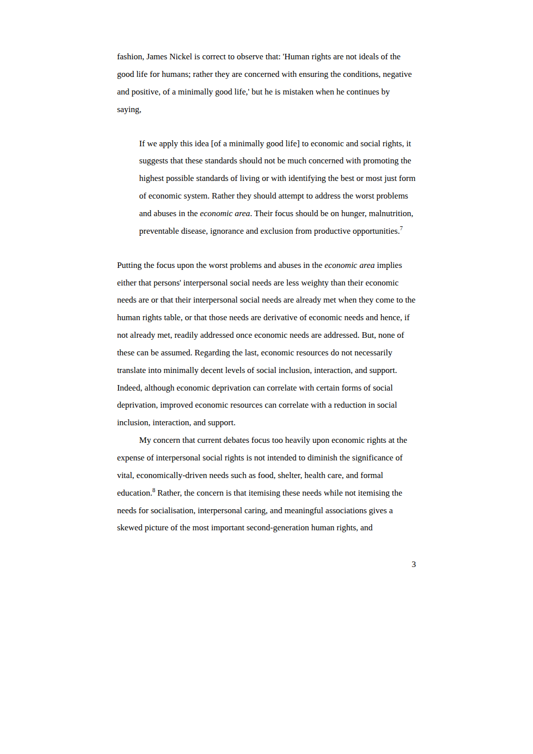fashion, James Nickel is correct to observe that: 'Human rights are not ideals of the good life for humans; rather they are concerned with ensuring the conditions, negative and positive, of a minimally good life,' but he is mistaken when he continues by saying,
If we apply this idea [of a minimally good life] to economic and social rights, it suggests that these standards should not be much concerned with promoting the highest possible standards of living or with identifying the best or most just form of economic system. Rather they should attempt to address the worst problems and abuses in the economic area. Their focus should be on hunger, malnutrition, preventable disease, ignorance and exclusion from productive opportunities.7
Putting the focus upon the worst problems and abuses in the economic area implies either that persons' interpersonal social needs are less weighty than their economic needs are or that their interpersonal social needs are already met when they come to the human rights table, or that those needs are derivative of economic needs and hence, if not already met, readily addressed once economic needs are addressed. But, none of these can be assumed. Regarding the last, economic resources do not necessarily translate into minimally decent levels of social inclusion, interaction, and support. Indeed, although economic deprivation can correlate with certain forms of social deprivation, improved economic resources can correlate with a reduction in social inclusion, interaction, and support.
My concern that current debates focus too heavily upon economic rights at the expense of interpersonal social rights is not intended to diminish the significance of vital, economically-driven needs such as food, shelter, health care, and formal education.8 Rather, the concern is that itemising these needs while not itemising the needs for socialisation, interpersonal caring, and meaningful associations gives a skewed picture of the most important second-generation human rights, and
3